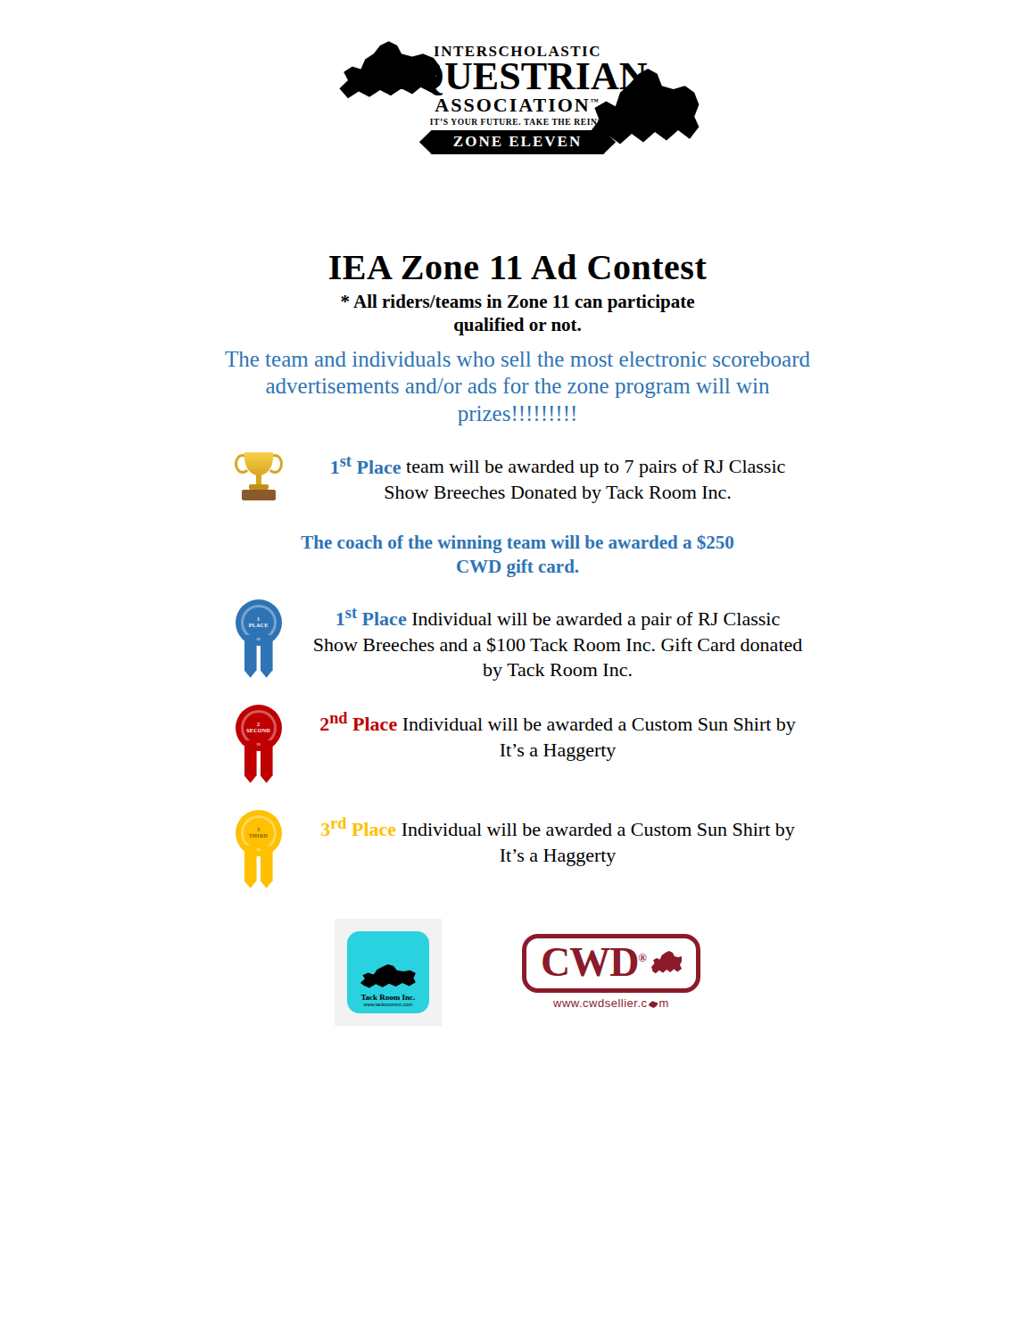INTERSCHOLASTIC
EQUESTRIAN
ASSOCIATION™
IT’S YOUR FUTURE. TAKE THE REINS.
ZONE ELEVEN
IEA Zone 11 Ad Contest
* All riders/teams in Zone 11 can participate
qualified or not.
The team and individuals who sell the most electronic scoreboard advertisements and/or ads for the zone program will win prizes!!!!!!!!!
1st Place team will be awarded up to 7 pairs of RJ Classic Show Breeches Donated by Tack Room Inc.
The coach of the winning team will be awarded a $250
CWD gift card.
1
PLACE
1st Place Individual will be awarded a pair of RJ Classic Show Breeches and a $100 Tack Room Inc. Gift Card donated by Tack Room Inc.
2
SECOND
2nd Place Individual will be awarded a Custom Sun Shirt by It’s a Haggerty
3
THIRD
3rd Place Individual will be awarded a Custom Sun Shirt by It’s a Haggerty
Tack Room Inc.
www.tackroominc.com
CWD®
www.cwdsellier.c m